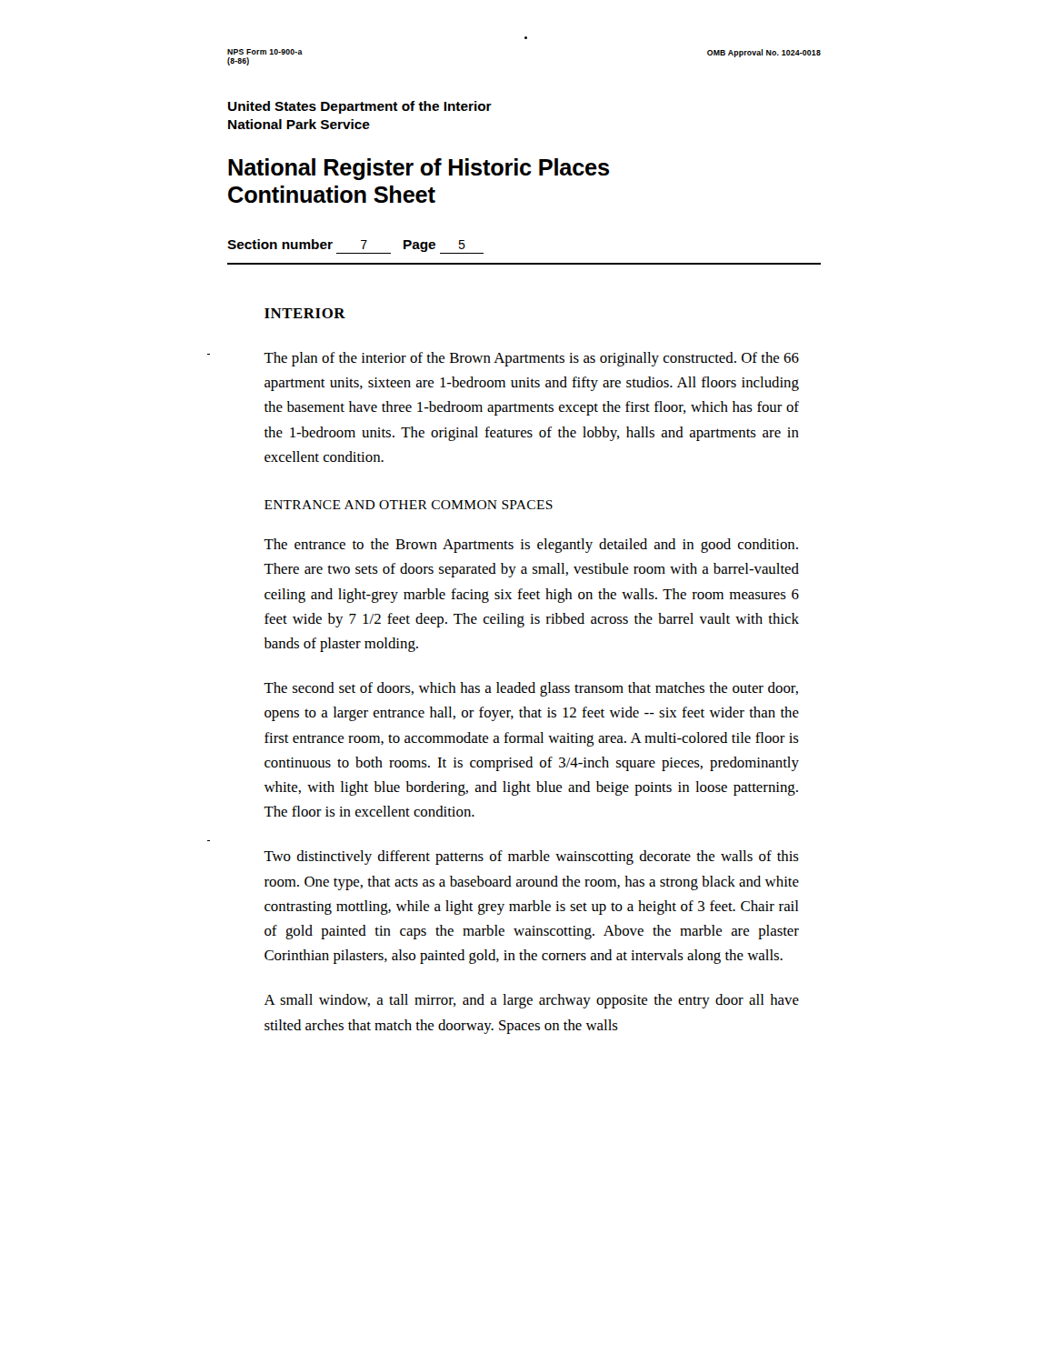NPS Form 10-900-a
(8-86)
OMB Approval No. 1024-0018
United States Department of the Interior
National Park Service
National Register of Historic Places
Continuation Sheet
Section number 7 Page 5
INTERIOR
The plan of the interior of the Brown Apartments is as originally constructed. Of the 66 apartment units, sixteen are 1-bedroom units and fifty are studios. All floors including the basement have three 1-bedroom apartments except the first floor, which has four of the 1-bedroom units. The original features of the lobby, halls and apartments are in excellent condition.
ENTRANCE AND OTHER COMMON SPACES
The entrance to the Brown Apartments is elegantly detailed and in good condition. There are two sets of doors separated by a small, vestibule room with a barrel-vaulted ceiling and light-grey marble facing six feet high on the walls. The room measures 6 feet wide by 7 1/2 feet deep. The ceiling is ribbed across the barrel vault with thick bands of plaster molding.
The second set of doors, which has a leaded glass transom that matches the outer door, opens to a larger entrance hall, or foyer, that is 12 feet wide -- six feet wider than the first entrance room, to accommodate a formal waiting area. A multi-colored tile floor is continuous to both rooms. It is comprised of 3/4-inch square pieces, predominantly white, with light blue bordering, and light blue and beige points in loose patterning. The floor is in excellent condition.
Two distinctively different patterns of marble wainscotting decorate the walls of this room. One type, that acts as a baseboard around the room, has a strong black and white contrasting mottling, while a light grey marble is set up to a height of 3 feet. Chair rail of gold painted tin caps the marble wainscotting. Above the marble are plaster Corinthian pilasters, also painted gold, in the corners and at intervals along the walls.
A small window, a tall mirror, and a large archway opposite the entry door all have stilted arches that match the doorway. Spaces on the walls